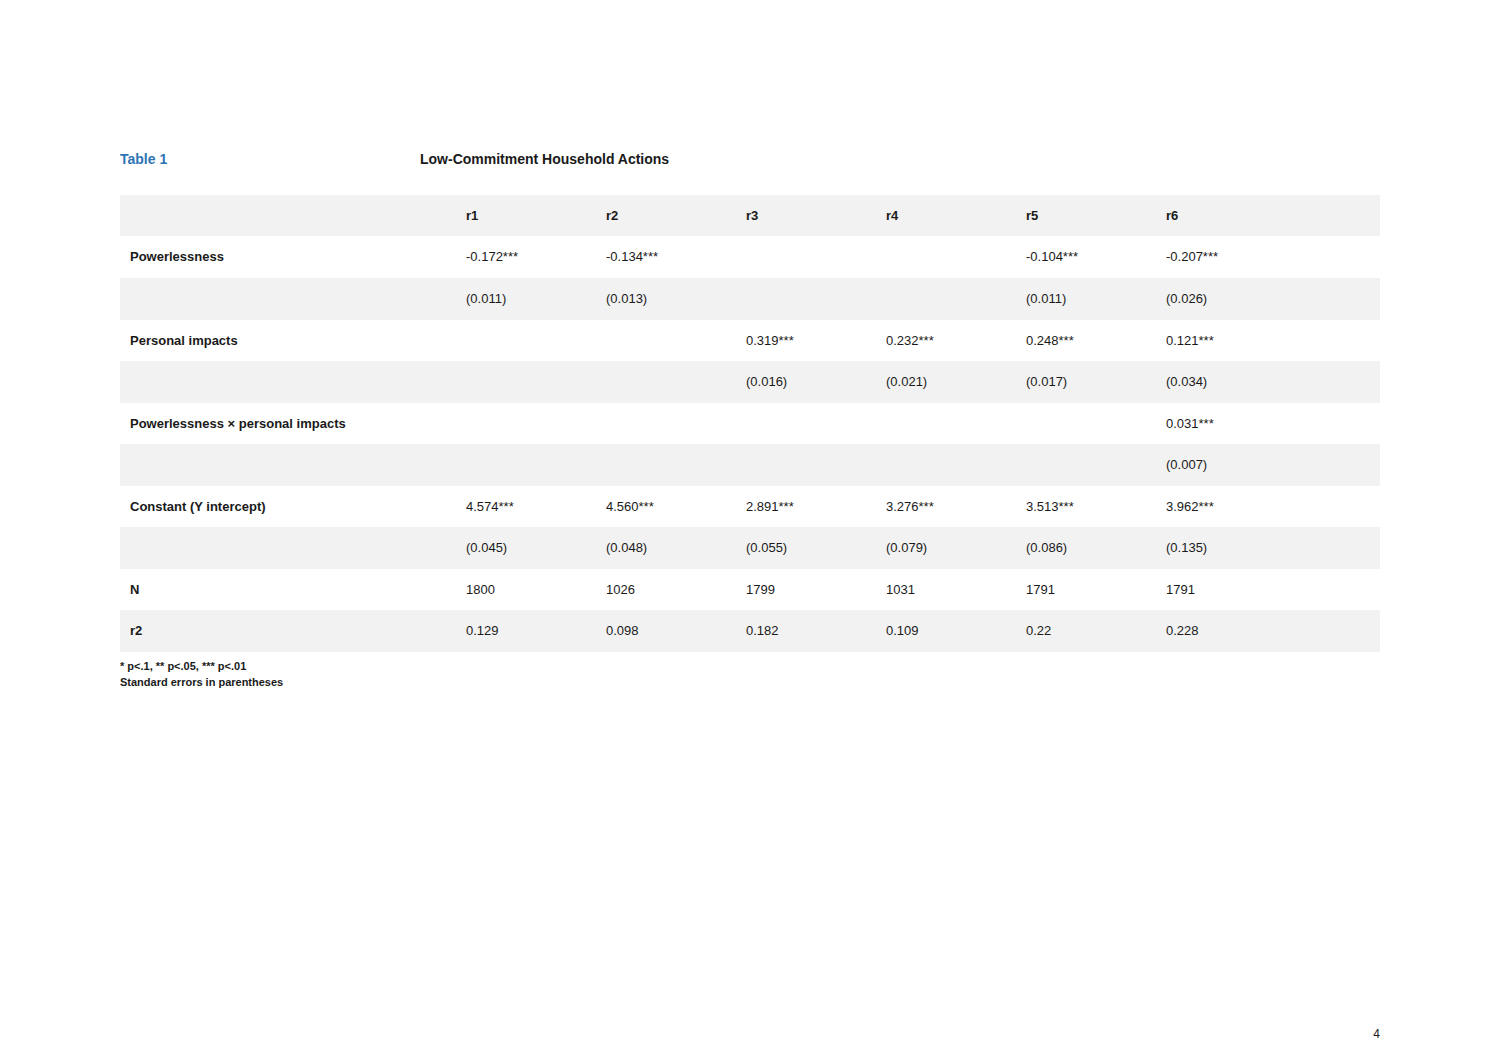Table 1 Low-Commitment Household Actions
| | r1 | r2 | r3 | r4 | r5 | r6 |
| --- | --- | --- | --- | --- | --- | --- |
| Powerlessness | -0.172*** | -0.134*** | | | -0.104*** | -0.207*** |
| | (0.011) | (0.013) | | | (0.011) | (0.026) |
| Personal impacts | | | 0.319*** | 0.232*** | 0.248*** | 0.121*** |
| | | | (0.016) | (0.021) | (0.017) | (0.034) |
| Powerlessness × personal impacts | | | | | | 0.031*** |
| | | | | | | (0.007) |
| Constant (Y intercept) | 4.574*** | 4.560*** | 2.891*** | 3.276*** | 3.513*** | 3.962*** |
| | (0.045) | (0.048) | (0.055) | (0.079) | (0.086) | (0.135) |
| N | 1800 | 1026 | 1799 | 1031 | 1791 | 1791 |
| r2 | 0.129 | 0.098 | 0.182 | 0.109 | 0.22 | 0.228 |
* p<.1, ** p<.05, *** p<.01
Standard errors in parentheses
4